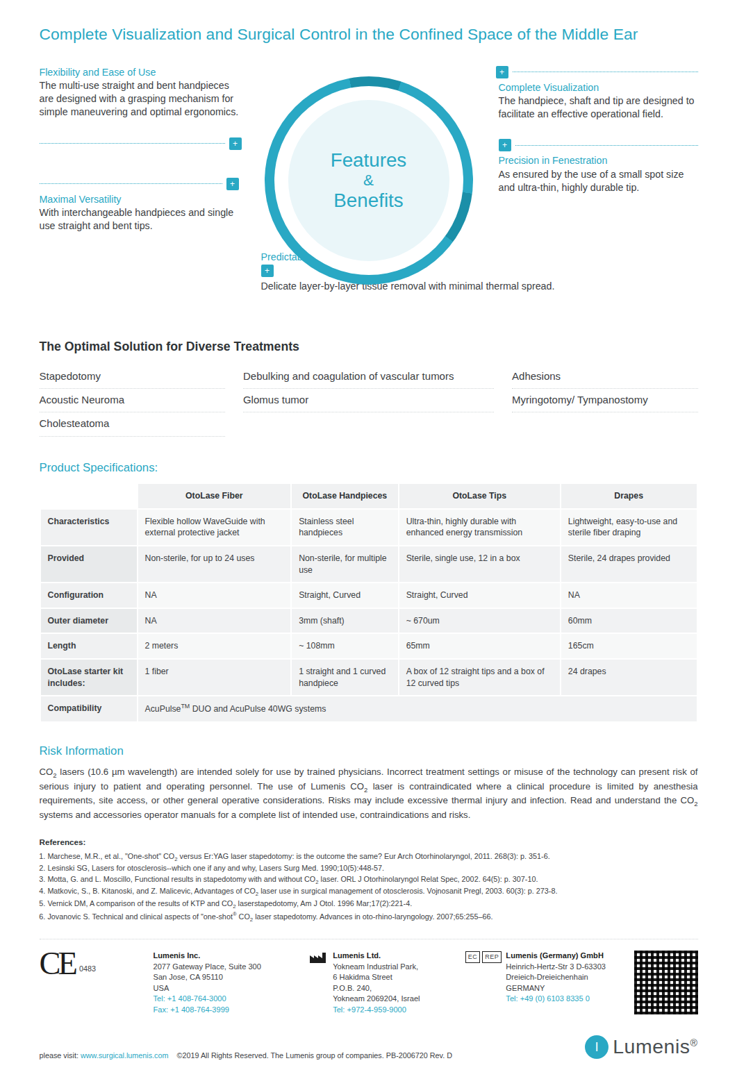Complete Visualization and Surgical Control in the Confined Space of the Middle Ear
Flexibility and Ease of Use
The multi-use straight and bent handpieces are designed with a grasping mechanism for simple maneuvering and optimal ergonomics.
+
+
Maximal Versatility
With interchangeable handpieces and single use straight and bent tips.
Features & Benefits
+
Complete Visualization
The handpiece, shaft and tip are designed to facilitate an effective operational field.
+
Precision in Fenestration
As ensured by the use of a small spot size and ultra-thin, highly durable tip.
Predictable Tissue Interaction
+
Delicate layer-by-layer tissue removal with minimal thermal spread.
The Optimal Solution for Diverse Treatments
Stapedotomy
Acoustic Neuroma
Cholesteatoma
Debulking and coagulation of vascular tumors
Glomus tumor
Adhesions
Myringotomy/ Tympanostomy
Product Specifications:
| | OtoLase Fiber | OtoLase Handpieces | OtoLase Tips | Drapes |
| --- | --- | --- | --- | --- |
| Characteristics | Flexible hollow WaveGuide with external protective jacket | Stainless steel handpieces | Ultra-thin, highly durable with enhanced energy transmission | Lightweight, easy-to-use and sterile fiber draping |
| Provided | Non-sterile, for up to 24 uses | Non-sterile, for multiple use | Sterile, single use, 12 in a box | Sterile, 24 drapes provided |
| Configuration | NA | Straight, Curved | Straight, Curved | NA |
| Outer diameter | NA | 3mm (shaft) | ~ 670um | 60mm |
| Length | 2 meters | ~ 108mm | 65mm | 165cm |
| OtoLase starter kit includes: | 1 fiber | 1 straight and 1 curved handpiece | A box of 12 straight tips and a box of 12 curved tips | 24 drapes |
| Compatibility | AcuPulse TM DUO and AcuPulse 40WG systems |
Risk Information
CO2 lasers (10.6 µm wavelength) are intended solely for use by trained physicians. Incorrect treatment settings or misuse of the technology can present risk of serious injury to patient and operating personnel. The use of Lumenis CO2 laser is contraindicated where a clinical procedure is limited by anesthesia requirements, site access, or other general operative considerations. Risks may include excessive thermal injury and infection. Read and understand the CO2 systems and accessories operator manuals for a complete list of intended use, contraindications and risks.
References:
Marchese, M.R., et al., "One-shot" CO2 versus Er:YAG laser stapedotomy: is the outcome the same? Eur Arch Otorhinolaryngol, 2011. 268(3): p. 351-6.
Lesinski SG, Lasers for otosclerosis--which one if any and why, Lasers Surg Med. 1990;10(5):448-57.
Motta, G. and L. Moscillo, Functional results in stapedotomy with and without CO2 laser. ORL J Otorhinolaryngol Relat Spec, 2002. 64(5): p. 307-10.
Matkovic, S., B. Kitanoski, and Z. Malicevic, Advantages of CO2 laser use in surgical management of otosclerosis. Vojnosanit Pregl, 2003. 60(3): p. 273-8.
Vernick DM, A comparison of the results of KTP and CO2 laserstapedotomy, Am J Otol. 1996 Mar;17(2):221-4.
Jovanovic S. Technical and clinical aspects of "one-shot® CO2 laser stapedotomy. Advances in oto-rhino-laryngology. 2007;65:255–66.
CE 0483
Lumenis Inc. 2077 Gateway Place, Suite 300
San Jose, CA 95110
USA
Tel: +1 408-764-3000
Fax: +1 408-764-3999
Lumenis Ltd. Yokneam Industrial Park,
6 Hakidma Street
P.O.B. 240,
Yokneam 2069204, Israel
Tel: +972-4-959-9000
EC REP
Lumenis (Germany) GmbH Heinrich-Hertz-Str 3 D-63303
Dreieich-Dreieichenhain
GERMANY
Tel: +49 (0) 6103 8335 0
please visit: www.surgical.lumenis.com ©2019 All Rights Reserved. The Lumenis group of companies. PB-2006720 Rev. D
l Lumenis®